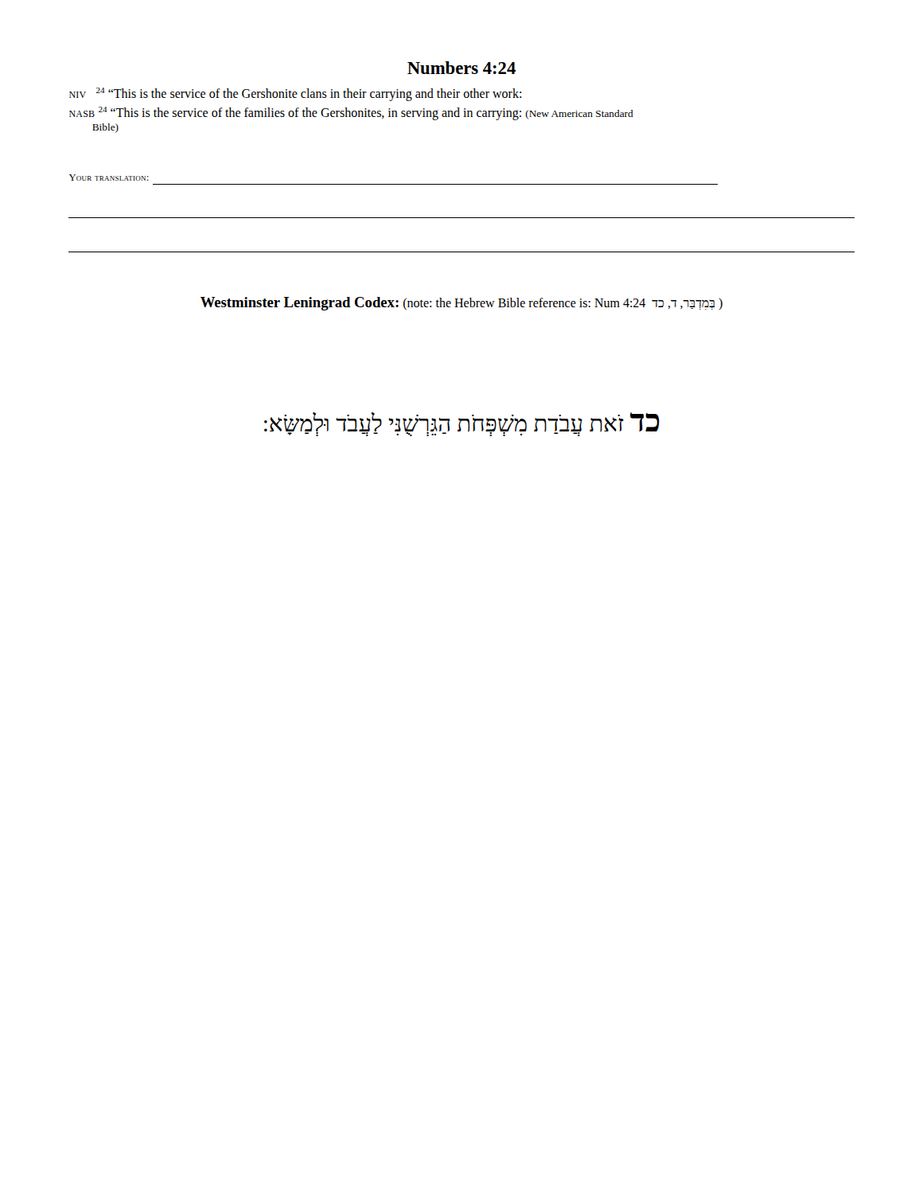Numbers 4:24
NIV 24 “This is the service of the Gershonite clans in their carrying and their other work:
NASB 24 “This is the service of the families of the Gershonites, in serving and in carrying: (New American Standard Bible)
Your translation:
Westminster Leningrad Codex: (note: the Hebrew Bible reference is: Num 4:24 בְּמִדְבַּר, ד, כד )
כד זֹאת עֲבֹדַת מִשְׁפְּחֹת הַגֵּרְשֻׁנִּי לַעֲבֹד וּלְמַשָּׂא: